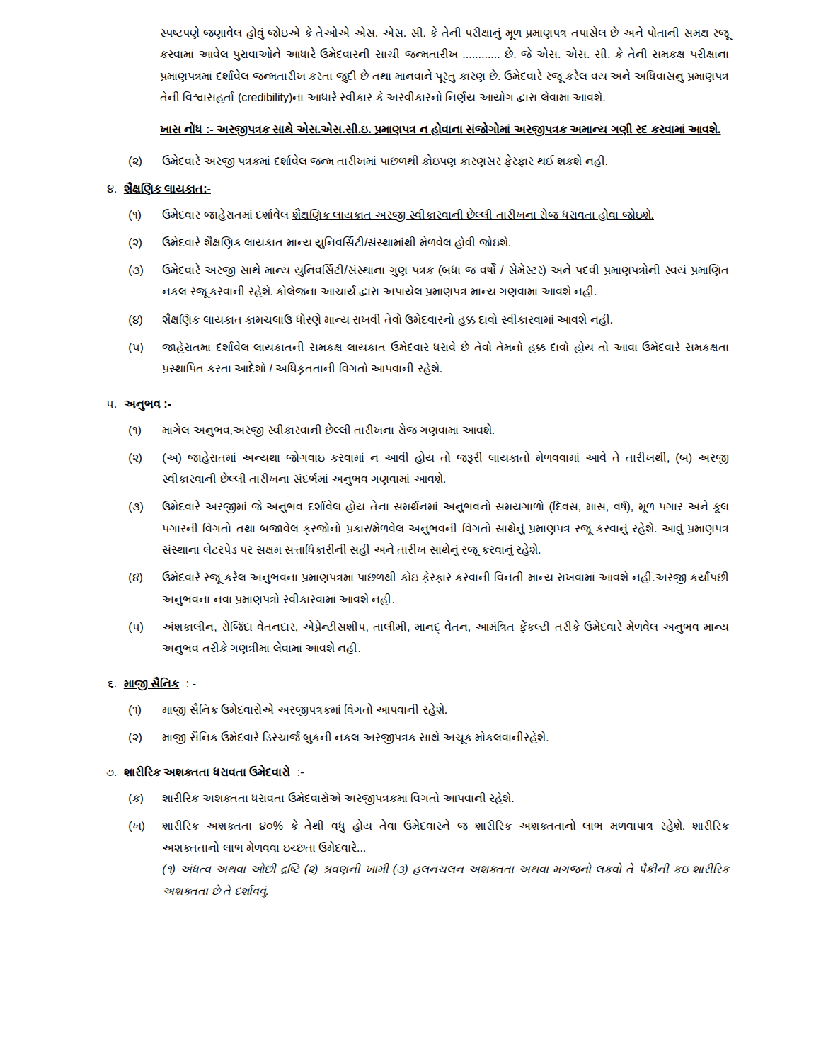સ્પષ્ટપણે જણાવેલ હોવું જોઇએ કે તેઓએ એસ. એસ. સી. કે તેની પરીક્ષાનું મૂળ પ્રમાણપત્ર તપાસેલ છે અને પોતાની સમક્ષ રજૂ કરવામાં આવેલ પુરાવાઓને આધારે ઉમેદવારની સાચી જન્મતારીખ ............ છે. જે એસ. એસ. સી. કે તેની સમકક્ષ પરીક્ષાના પ્રમાણપત્રમાં દર્શાવેલ જન્મતારીખ કરતાં જુદી છે તથા માનવાને પૂરતું કારણ છે. ઉમેદવારે રજૂ કરેલ વય અને અધિવાસનું પ્રમાણપત્ર તેની વિશ્વાસહર્તા (credibility)ના આધારે સ્વીકાર કે અસ્વીકારનો નિર્ણય આયોગ દ્વારા લેવામાં આવશે.
ખાસ નોંધ :- અરજીપત્રક સાથે એસ.એસ.સી.ઇ. પ્રમાણપત્ર ન હોવાના સંજોગોમાં અરજીપત્રક અમાન્ય ગણી રદ કરવામાં આવશે.
(૨) ઉમેદવારે અરજી પત્રકમાં દર્શાવેલ જન્મ તારીખમાં પાછળથી કોઇપણ કારણસર ફેરફાર થઈ શકશે નહી.
૪. શૈક્ષણિક લાયકાત:-
(૧) ઉમેદવાર જાહેરાતમાં દર્શાવેલ શૈક્ષણિક લાયકાત અરજી સ્વીકારવાની છેલ્લી તારીખના રોજ ધરાવતા હોવા જોઇશે.
(૨) ઉમેદવારે શૈક્ષણિક લાયકાત માન્ય યુનિવર્સિટી/સંસ્થામાંથી મેળવેલ હોવી જોઇશે.
(૩) ઉમેદવારે અરજી સાથે માન્ય યુનિવર્સિટી/સંસ્થાના ગુણ પત્રક (બધા જ વર્ષો / સેમેસ્ટર) અને પદવી પ્રમાણપત્રોની સ્વયં પ્રમાણિત નકલ રજૂ કરવાની રહેશે. કોલેજના આચાર્ય દ્વારા અપાયેલ પ્રમાણપત્ર માન્ય ગણવામાં આવશે નહી.
(૪) શૈક્ષણિક લાયકાત કામચલાઉ ધોરણે માન્ય રાખવી તેવો ઉમેદવારનો હક્ક દાવો સ્વીકારવામાં આવશે નહી.
(૫) જાહેરાતમાં દર્શાવેલ લાયકાતની સમકક્ષ લાયકાત ઉમેદવાર ધરાવે છે તેવો તેમનો હક્ક દાવો હોય તો આવા ઉમેદવારે સમકક્ષતા પ્રસ્થાપિત કરતા આદેશો / અધિકૃતતાની વિગતો આપવાની રહેશે.
૫. અનુભવ :-
(૧) માંગેલ અનુભવ,અરજી સ્વીકારવાની છેલ્લી તારીખના રોજ ગણવામાં આવશે.
(૨) (અ) જાહેરાતમાં અન્યથા જોગવાઇ કરવામાં ન આવી હોય તો જરૂરી લાયકાતો મેળવવામાં આવે તે તારીખથી, (બ) અરજી સ્વીકારવાની છેલ્લી તારીખના સંદર્ભમાં અનુભવ ગણવામાં આવશે.
(૩) ઉમેદવારે અરજીમાં જે અનુભવ દર્શાવેલ હોય તેના સમર્થનમાં અનુભવનો સમયગાળો (દિવસ, માસ, વર્ષ), મૂળ પગાર અને કૂલ પગારની વિગતો તથા બજાવેલ ફરજોનો પ્રકાર/મેળવેલ અનુભવની વિગતો સાથેનું પ્રમાણપત્ર રજૂ કરવાનું રહેશે. આવું પ્રમાણપત્ર સંસ્થાના લેટરપેડ પર સક્ષમ સત્તાધિકારીની સહી અને તારીખ સાથેનું રજૂ કરવાનું રહેશે.
(૪) ઉમેદવારે રજૂ કરેલ અનુભવના પ્રમાણપત્રમાં પાછળથી કોઇ ફેરફાર કરવાની વિનંતી માન્ય રાખવામાં આવશે નહીં.અરજી કર્યાપછી અનુભવના નવા પ્રમાણપત્રો સ્વીકારવામાં આવશે નહી.
(૫) અંશકાલીન, રોજિંદા વેતનદાર, એપ્રેન્ટીસશીપ, તાલીમી, માનદ્ વેતન, આમંત્રિત ફેંકલ્ટી તરીકે ઉમેદવારે મેળવેલ અનુભવ માન્ય અનુભવ તરીકે ગણત્રીમાં લેવામાં આવશે નહીં.
૬. માજી સૈનિક : -
(૧) માજી સૈનિક ઉમેદવારોએ અરજીપત્રકમાં વિગતો આપવાની રહેશે.
(૨) માજી સૈનિક ઉમેદવારે ડિસ્ચાર્જ બુકની નકલ અરજીપત્રક સાથે અચૂક મોકલવાનીરહેશે.
૭. શારીરિક અશક્તતા ધરાવતા ઉમેદવારો :-
(ક) શારીરિક અશક્તતા ધરાવતા ઉમેદવારોએ અરજીપત્રકમાં વિગતો આપવાની રહેશે.
(ખ) શારીરિક અશક્તતા ૪૦% કે તેથી વધુ હોય તેવા ઉમેદવારને જ શારીરિક અશક્તતાનો લાભ મળવાપાત્ર રહેશે. શારીરિક અશક્તતાનો લાભ મેળવવા ઇચ્છતા ઉમેદવારે...
(૧) અંધત્વ અથવા ઓછી દ્રષ્ટિ (૨) શ્રવણની ખામી (૩) હલનચલન અશક્તતા અથવા મગજનો લકવો તે પૈકીની કઇ શારીરિક અશક્તતા છે તે દર્શાવવું.